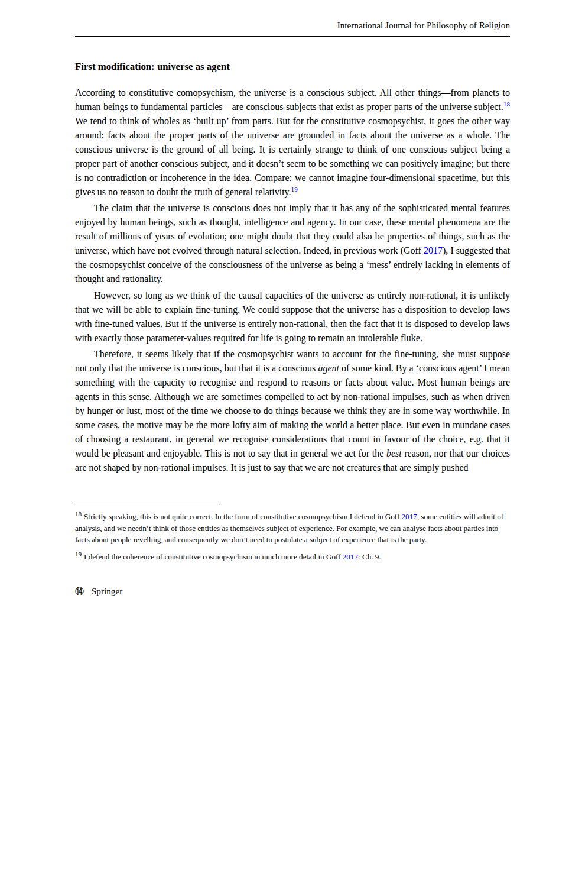International Journal for Philosophy of Religion
First modification: universe as agent
According to constitutive comopsychism, the universe is a conscious subject. All other things—from planets to human beings to fundamental particles—are conscious subjects that exist as proper parts of the universe subject.18 We tend to think of wholes as ‘built up’ from parts. But for the constitutive cosmopsychist, it goes the other way around: facts about the proper parts of the universe are grounded in facts about the universe as a whole. The conscious universe is the ground of all being. It is certainly strange to think of one conscious subject being a proper part of another conscious subject, and it doesn’t seem to be something we can positively imagine; but there is no contradiction or incoherence in the idea. Compare: we cannot imagine four-dimensional spacetime, but this gives us no reason to doubt the truth of general relativity.19
The claim that the universe is conscious does not imply that it has any of the sophisticated mental features enjoyed by human beings, such as thought, intelligence and agency. In our case, these mental phenomena are the result of millions of years of evolution; one might doubt that they could also be properties of things, such as the universe, which have not evolved through natural selection. Indeed, in previous work (Goff 2017), I suggested that the cosmopsychist conceive of the consciousness of the universe as being a ‘mess’ entirely lacking in elements of thought and rationality.
However, so long as we think of the causal capacities of the universe as entirely non-rational, it is unlikely that we will be able to explain fine-tuning. We could suppose that the universe has a disposition to develop laws with fine-tuned values. But if the universe is entirely non-rational, then the fact that it is disposed to develop laws with exactly those parameter-values required for life is going to remain an intolerable fluke.
Therefore, it seems likely that if the cosmopsychist wants to account for the fine-tuning, she must suppose not only that the universe is conscious, but that it is a conscious agent of some kind. By a ‘conscious agent’ I mean something with the capacity to recognise and respond to reasons or facts about value. Most human beings are agents in this sense. Although we are sometimes compelled to act by non-rational impulses, such as when driven by hunger or lust, most of the time we choose to do things because we think they are in some way worthwhile. In some cases, the motive may be the more lofty aim of making the world a better place. But even in mundane cases of choosing a restaurant, in general we recognise considerations that count in favour of the choice, e.g. that it would be pleasant and enjoyable. This is not to say that in general we act for the best reason, nor that our choices are not shaped by non-rational impulses. It is just to say that we are not creatures that are simply pushed
18 Strictly speaking, this is not quite correct. In the form of constitutive cosmopsychism I defend in Goff 2017, some entities will admit of analysis, and we needn’t think of those entities as themselves subject of experience. For example, we can analyse facts about parties into facts about people revelling, and consequently we don’t need to postulate a subject of experience that is the party.
19 I defend the coherence of constitutive cosmopsychism in much more detail in Goff 2017: Ch. 9.
⑭ Springer